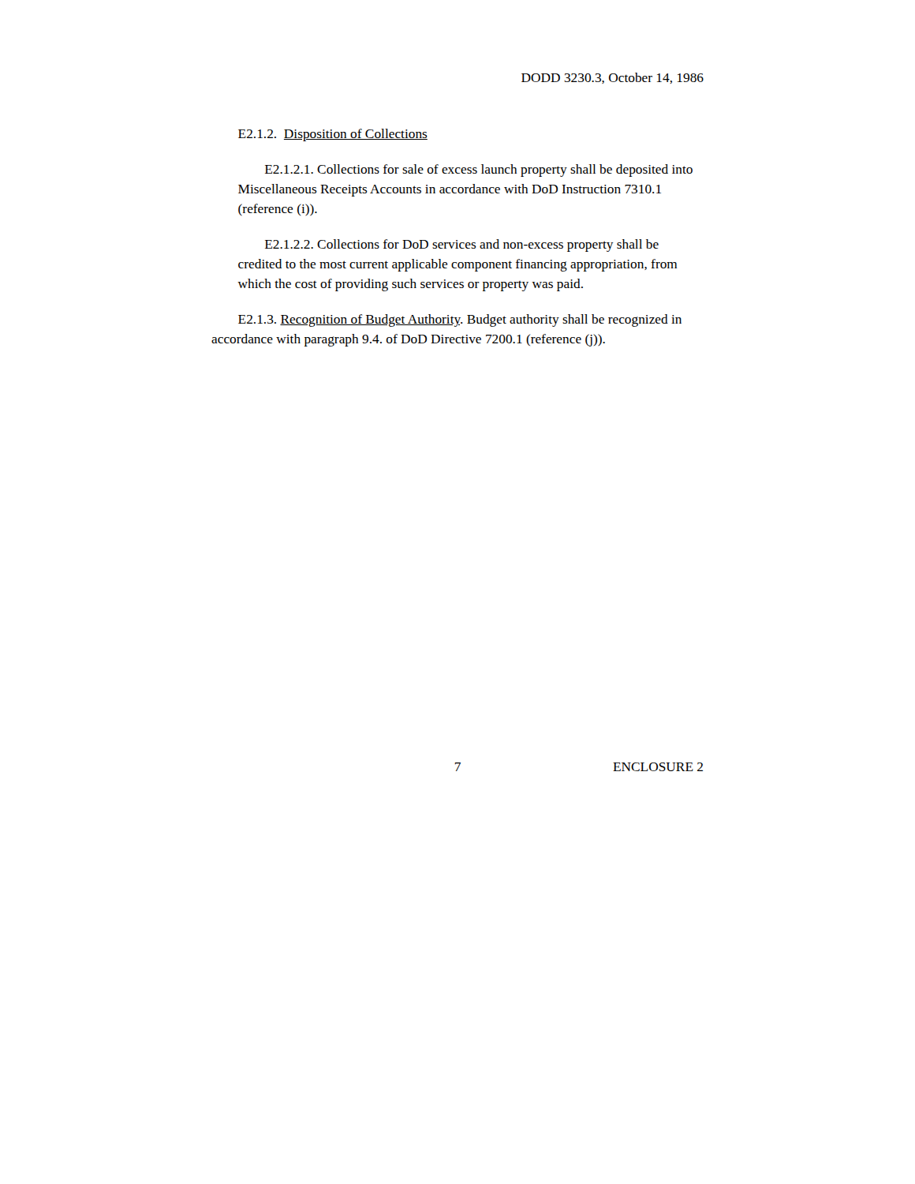DODD 3230.3, October 14, 1986
E2.1.2. Disposition of Collections
E2.1.2.1. Collections for sale of excess launch property shall be deposited into Miscellaneous Receipts Accounts in accordance with DoD Instruction 7310.1 (reference (i)).
E2.1.2.2. Collections for DoD services and non-excess property shall be credited to the most current applicable component financing appropriation, from which the cost of providing such services or property was paid.
E2.1.3. Recognition of Budget Authority. Budget authority shall be recognized in accordance with paragraph 9.4. of DoD Directive 7200.1 (reference (j)).
7 ENCLOSURE 2